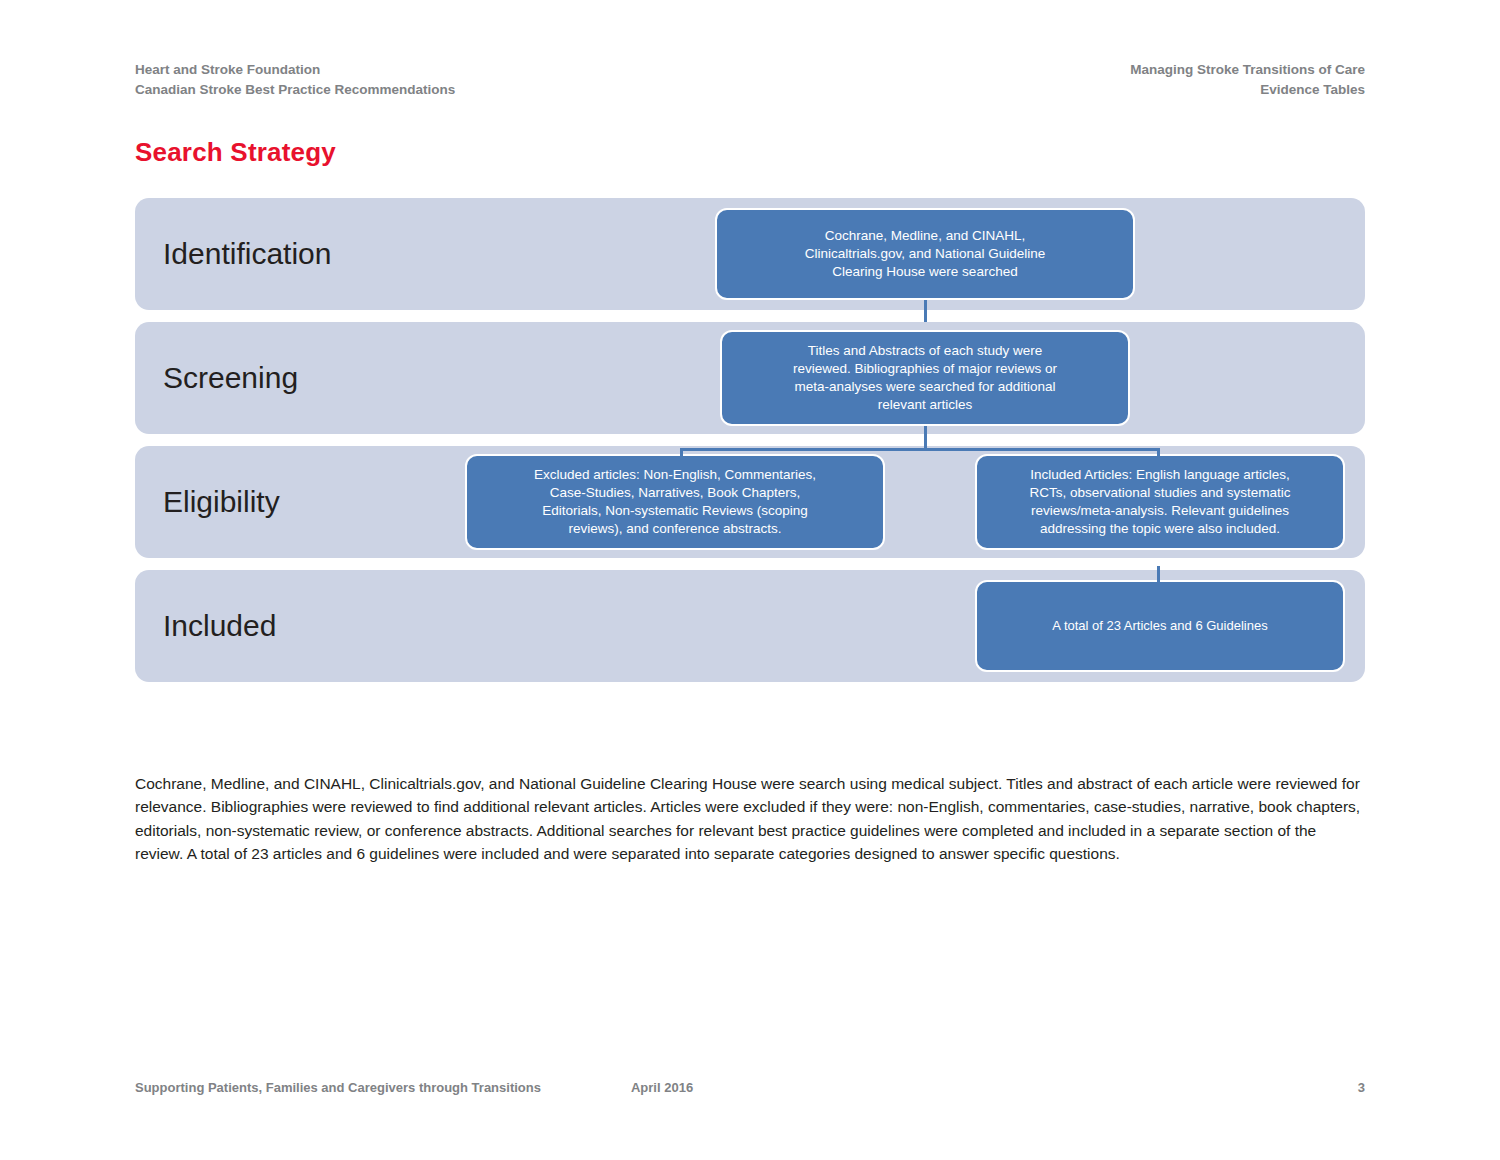Heart and Stroke Foundation
Canadian Stroke Best Practice Recommendations
Managing Stroke Transitions of Care
Evidence Tables
Search Strategy
Identification
Cochrane, Medline, and CINAHL,
Clinicaltrials.gov, and National Guideline
Clearing House were searched
Screening
Titles and Abstracts of each study were
reviewed. Bibliographies of major reviews or
meta-analyses were searched for additional
relevant articles
Eligibility
Excluded articles: Non-English, Commentaries,
Case-Studies, Narratives, Book Chapters,
Editorials, Non-systematic Reviews (scoping
reviews), and conference abstracts.
Included Articles: English language articles,
RCTs, observational studies and systematic
reviews/meta-analysis. Relevant guidelines
addressing the topic were also included.
Included
A total of 23 Articles and 6 Guidelines
Cochrane, Medline, and CINAHL, Clinicaltrials.gov, and National Guideline Clearing House were search using medical subject. Titles and abstract of each article were reviewed for relevance. Bibliographies were reviewed to find additional relevant articles. Articles were excluded if they were: non-English, commentaries, case-studies, narrative, book chapters, editorials, non-systematic review, or conference abstracts. Additional searches for relevant best practice guidelines were completed and included in a separate section of the review. A total of 23 articles and 6 guidelines were included and were separated into separate categories designed to answer specific questions.
Supporting Patients, Families and Caregivers through Transitions
April 2016
3